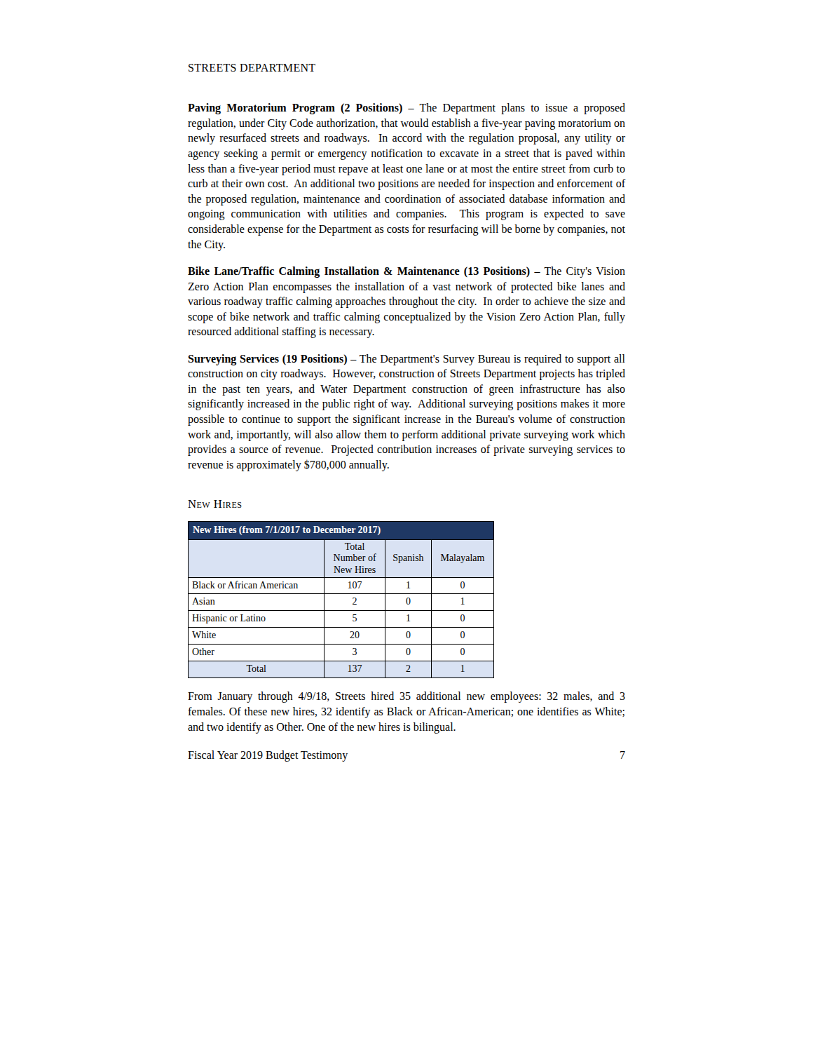STREETS DEPARTMENT
Paving Moratorium Program (2 Positions) – The Department plans to issue a proposed regulation, under City Code authorization, that would establish a five-year paving moratorium on newly resurfaced streets and roadways. In accord with the regulation proposal, any utility or agency seeking a permit or emergency notification to excavate in a street that is paved within less than a five-year period must repave at least one lane or at most the entire street from curb to curb at their own cost. An additional two positions are needed for inspection and enforcement of the proposed regulation, maintenance and coordination of associated database information and ongoing communication with utilities and companies. This program is expected to save considerable expense for the Department as costs for resurfacing will be borne by companies, not the City.
Bike Lane/Traffic Calming Installation & Maintenance (13 Positions) – The City's Vision Zero Action Plan encompasses the installation of a vast network of protected bike lanes and various roadway traffic calming approaches throughout the city. In order to achieve the size and scope of bike network and traffic calming conceptualized by the Vision Zero Action Plan, fully resourced additional staffing is necessary.
Surveying Services (19 Positions) – The Department's Survey Bureau is required to support all construction on city roadways. However, construction of Streets Department projects has tripled in the past ten years, and Water Department construction of green infrastructure has also significantly increased in the public right of way. Additional surveying positions makes it more possible to continue to support the significant increase in the Bureau's volume of construction work and, importantly, will also allow them to perform additional private surveying work which provides a source of revenue. Projected contribution increases of private surveying services to revenue is approximately $780,000 annually.
New Hires
| New Hires (from 7/1/2017 to December 2017) |
| --- |
| | Total Number of New Hires | Spanish | Malayalam |
| Black or African American | 107 | 1 | 0 |
| Asian | 2 | 0 | 1 |
| Hispanic or Latino | 5 | 1 | 0 |
| White | 20 | 0 | 0 |
| Other | 3 | 0 | 0 |
| Total | 137 | 2 | 1 |
From January through 4/9/18, Streets hired 35 additional new employees: 32 males, and 3 females. Of these new hires, 32 identify as Black or African-American; one identifies as White; and two identify as Other. One of the new hires is bilingual.
Fiscal Year 2019 Budget Testimony 7